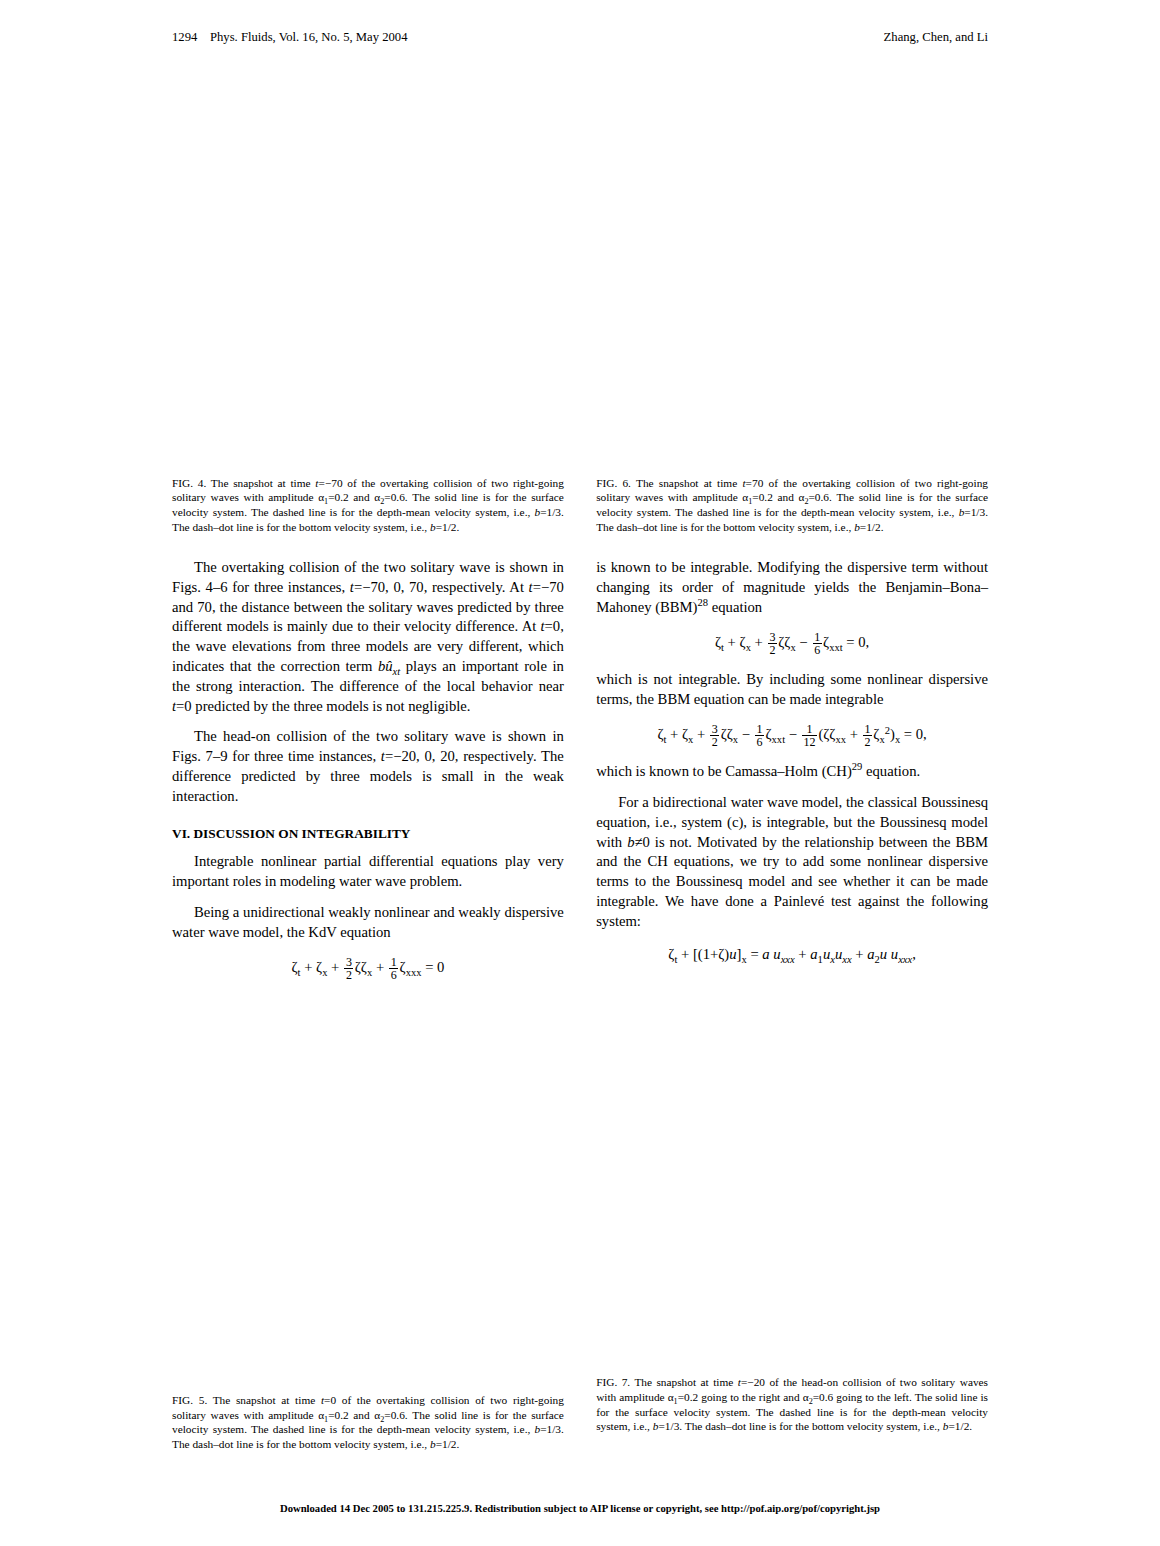1294 Phys. Fluids, Vol. 16, No. 5, May 2004
Zhang, Chen, and Li
FIG. 4. The snapshot at time t=−70 of the overtaking collision of two right-going solitary waves with amplitude α1=0.2 and α2=0.6. The solid line is for the surface velocity system. The dashed line is for the depth-mean velocity system, i.e., b=1/3. The dash–dot line is for the bottom velocity system, i.e., b=1/2.
The overtaking collision of the two solitary wave is shown in Figs. 4–6 for three instances, t=−70, 0, 70, respectively. At t=−70 and 70, the distance between the solitary waves predicted by three different models is mainly due to their velocity difference. At t=0, the wave elevations from three models are very different, which indicates that the correction term bûxt plays an important role in the strong interaction. The difference of the local behavior near t=0 predicted by the three models is not negligible.
The head-on collision of the two solitary wave is shown in Figs. 7–9 for three time instances, t=−20, 0, 20, respectively. The difference predicted by three models is small in the weak interaction.
VI. Discussion on integrability
Integrable nonlinear partial differential equations play very important roles in modeling water wave problem.
Being a unidirectional weakly nonlinear and weakly dispersive water wave model, the KdV equation
ζt + ζx + 32ζζx + 16ζxxx = 0
FIG. 5. The snapshot at time t=0 of the overtaking collision of two right-going solitary waves with amplitude α1=0.2 and α2=0.6. The solid line is for the surface velocity system. The dashed line is for the depth-mean velocity system, i.e., b=1/3. The dash–dot line is for the bottom velocity system, i.e., b=1/2.
FIG. 6. The snapshot at time t=70 of the overtaking collision of two right-going solitary waves with amplitude α1=0.2 and α2=0.6. The solid line is for the surface velocity system. The dashed line is for the depth-mean velocity system, i.e., b=1/3. The dash–dot line is for the bottom velocity system, i.e., b=1/2.
is known to be integrable. Modifying the dispersive term without changing its order of magnitude yields the Benjamin–Bona–Mahoney (BBM)28 equation
ζt + ζx + 32ζζx − 16ζxxt = 0,
which is not integrable. By including some nonlinear dispersive terms, the BBM equation can be made integrable
ζt + ζx + 32ζζx − 16ζxxt − 112(ζζxx + 12ζx2)x = 0,
which is known to be Camassa–Holm (CH)29 equation.
For a bidirectional water wave model, the classical Boussinesq equation, i.e., system (c), is integrable, but the Boussinesq model with b≠0 is not. Motivated by the relationship between the BBM and the CH equations, we try to add some nonlinear dispersive terms to the Boussinesq model and see whether it can be made integrable. We have done a Painlevé test against the following system:
ζt + [(1+ζ)u]x = a uxxx + a1uxuxx + a2u uxxx,
FIG. 7. The snapshot at time t=−20 of the head-on collision of two solitary waves with amplitude α1=0.2 going to the right and α2=0.6 going to the left. The solid line is for the surface velocity system. The dashed line is for the depth-mean velocity system, i.e., b=1/3. The dash–dot line is for the bottom velocity system, i.e., b=1/2.
Downloaded 14 Dec 2005 to 131.215.225.9. Redistribution subject to AIP license or copyright, see http://pof.aip.org/pof/copyright.jsp